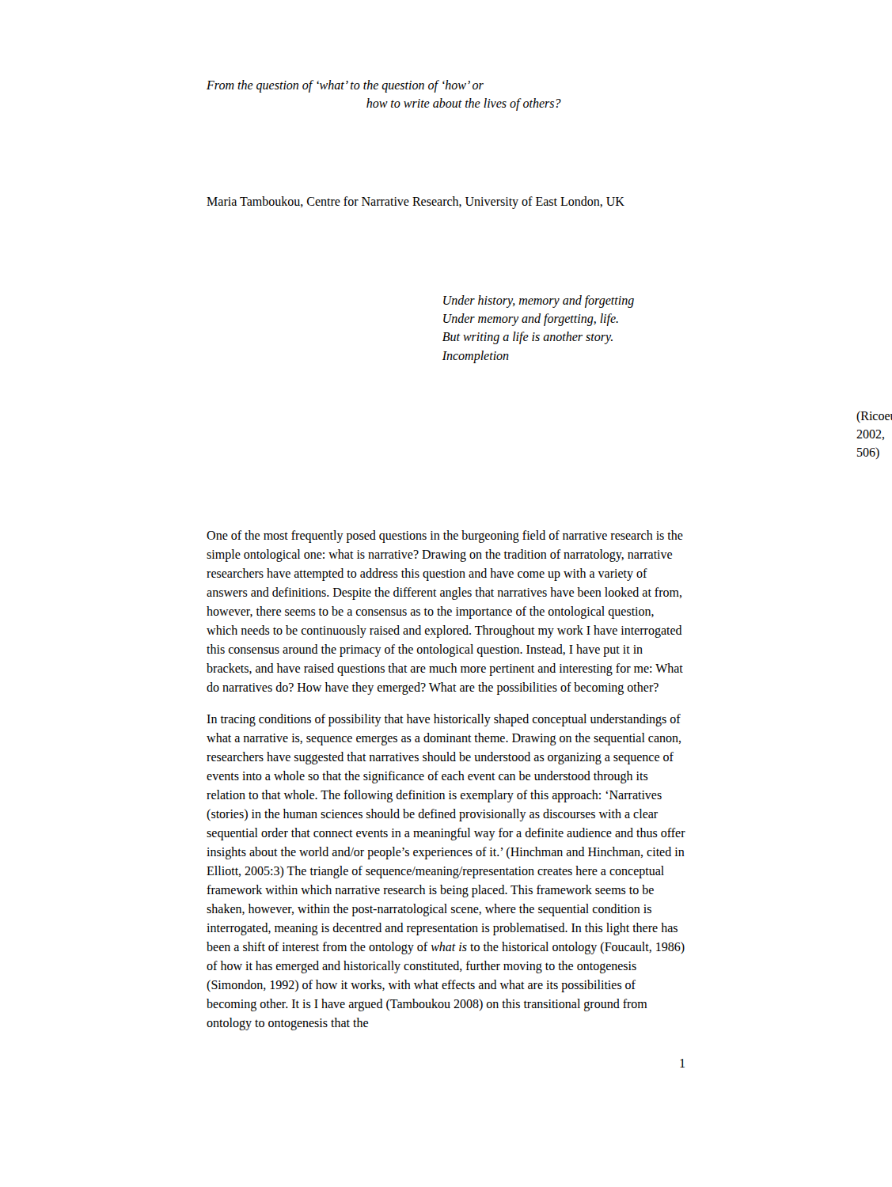From the question of ‘what’ to the question of ‘how’ or how to write about the lives of others?
Maria Tamboukou, Centre for Narrative Research, University of East London, UK
Under history, memory and forgetting
Under memory and forgetting, life.
But writing a life is another story.
Incompletion
(Ricoeur 2002, 506)
One of the most frequently posed questions in the burgeoning field of narrative research is the simple ontological one: what is narrative? Drawing on the tradition of narratology, narrative researchers have attempted to address this question and have come up with a variety of answers and definitions. Despite the different angles that narratives have been looked at from, however, there seems to be a consensus as to the importance of the ontological question, which needs to be continuously raised and explored. Throughout my work I have interrogated this consensus around the primacy of the ontological question. Instead, I have put it in brackets, and have raised questions that are much more pertinent and interesting for me: What do narratives do? How have they emerged? What are the possibilities of becoming other?
In tracing conditions of possibility that have historically shaped conceptual understandings of what a narrative is, sequence emerges as a dominant theme. Drawing on the sequential canon, researchers have suggested that narratives should be understood as organizing a sequence of events into a whole so that the significance of each event can be understood through its relation to that whole. The following definition is exemplary of this approach: ‘Narratives (stories) in the human sciences should be defined provisionally as discourses with a clear sequential order that connect events in a meaningful way for a definite audience and thus offer insights about the world and/or people’s experiences of it.’ (Hinchman and Hinchman, cited in Elliott, 2005:3) The triangle of sequence/meaning/representation creates here a conceptual framework within which narrative research is being placed. This framework seems to be shaken, however, within the post-narratological scene, where the sequential condition is interrogated, meaning is decentred and representation is problematised. In this light there has been a shift of interest from the ontology of what is to the historical ontology (Foucault, 1986) of how it has emerged and historically constituted, further moving to the ontogenesis (Simondon, 1992) of how it works, with what effects and what are its possibilities of becoming other. It is I have argued (Tamboukou 2008) on this transitional ground from ontology to ontogenesis that the
1